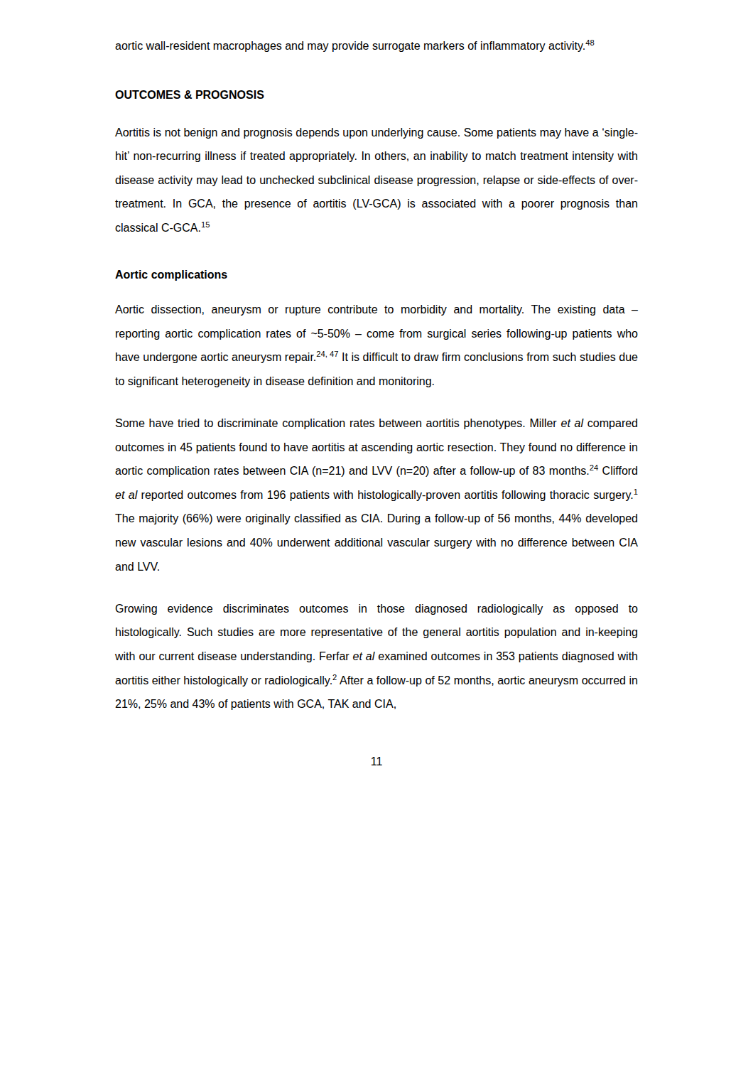aortic wall-resident macrophages and may provide surrogate markers of inflammatory activity.48
Outcomes & Prognosis
Aortitis is not benign and prognosis depends upon underlying cause. Some patients may have a ‘single-hit’ non-recurring illness if treated appropriately. In others, an inability to match treatment intensity with disease activity may lead to unchecked subclinical disease progression, relapse or side-effects of over-treatment. In GCA, the presence of aortitis (LV-GCA) is associated with a poorer prognosis than classical C-GCA.15
Aortic complications
Aortic dissection, aneurysm or rupture contribute to morbidity and mortality. The existing data – reporting aortic complication rates of ~5-50% – come from surgical series following-up patients who have undergone aortic aneurysm repair.24, 47 It is difficult to draw firm conclusions from such studies due to significant heterogeneity in disease definition and monitoring.
Some have tried to discriminate complication rates between aortitis phenotypes. Miller et al compared outcomes in 45 patients found to have aortitis at ascending aortic resection. They found no difference in aortic complication rates between CIA (n=21) and LVV (n=20) after a follow-up of 83 months.24 Clifford et al reported outcomes from 196 patients with histologically-proven aortitis following thoracic surgery.1 The majority (66%) were originally classified as CIA. During a follow-up of 56 months, 44% developed new vascular lesions and 40% underwent additional vascular surgery with no difference between CIA and LVV.
Growing evidence discriminates outcomes in those diagnosed radiologically as opposed to histologically. Such studies are more representative of the general aortitis population and in-keeping with our current disease understanding. Ferfar et al examined outcomes in 353 patients diagnosed with aortitis either histologically or radiologically.2 After a follow-up of 52 months, aortic aneurysm occurred in 21%, 25% and 43% of patients with GCA, TAK and CIA,
11